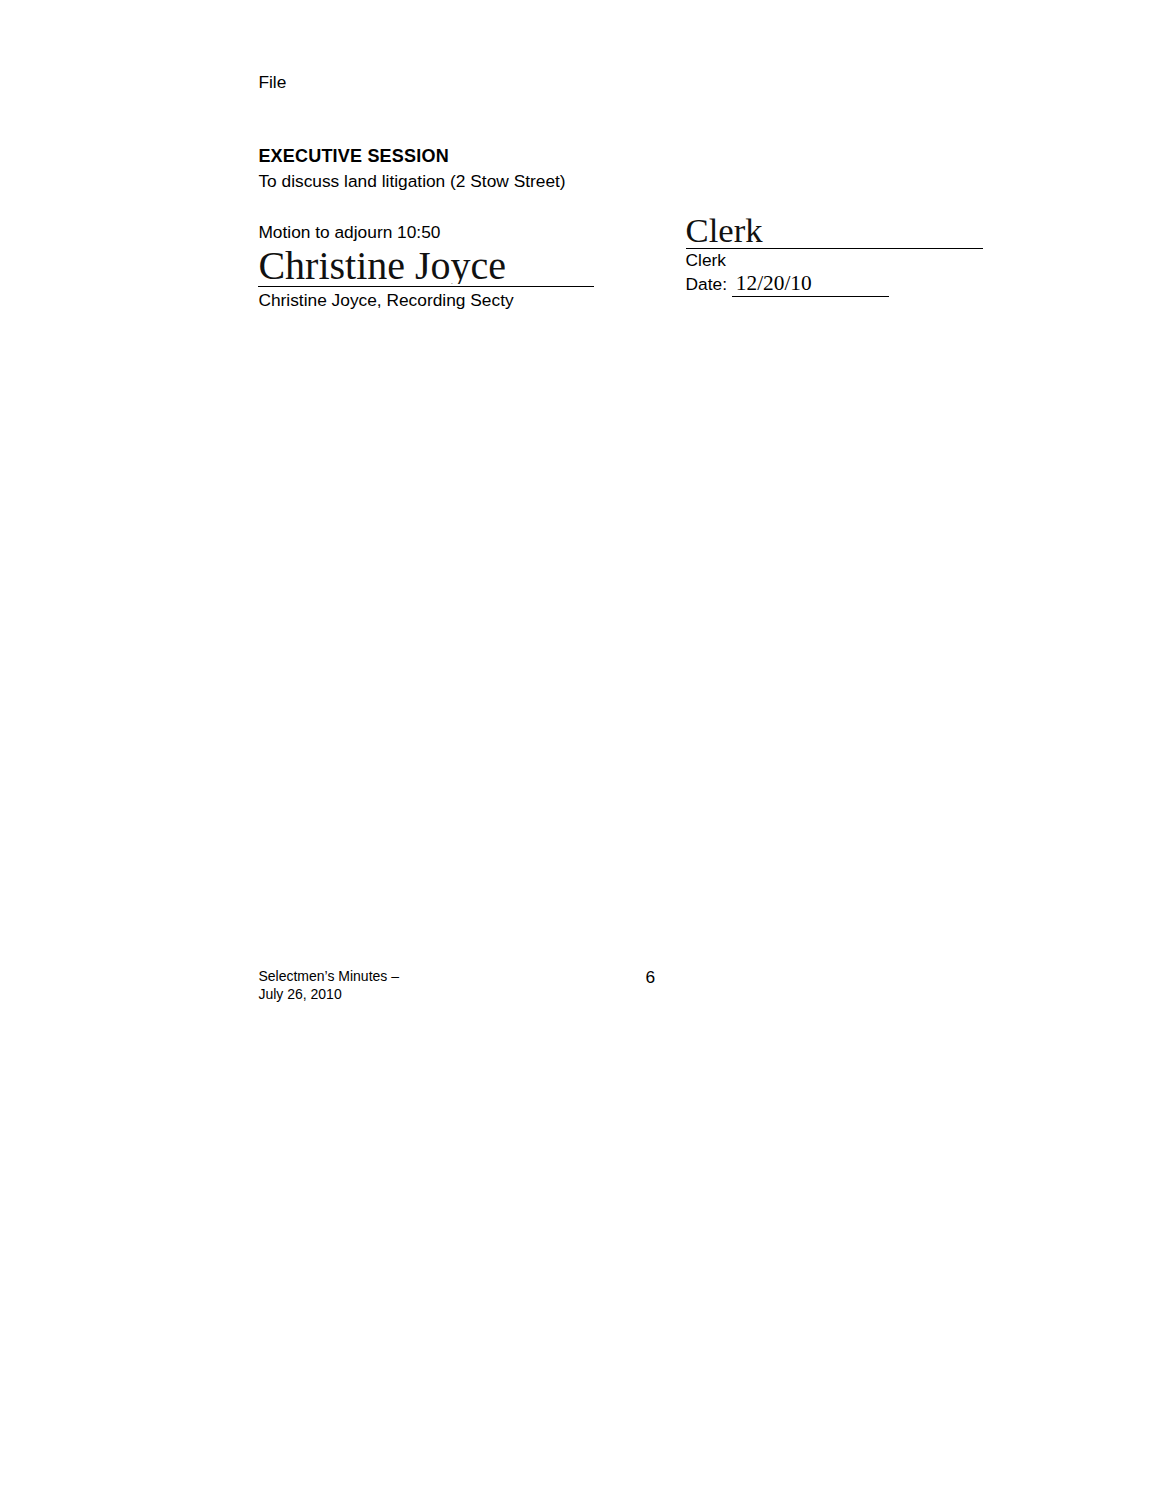File
EXECUTIVE SESSION
To discuss land litigation (2 Stow Street)
Motion to adjourn 10:50
Christine Joyce
Christine Joyce, Recording Secty
Clerk
Clerk
Date: 12/20/10
Selectmen’s Minutes –
July 26, 2010
6